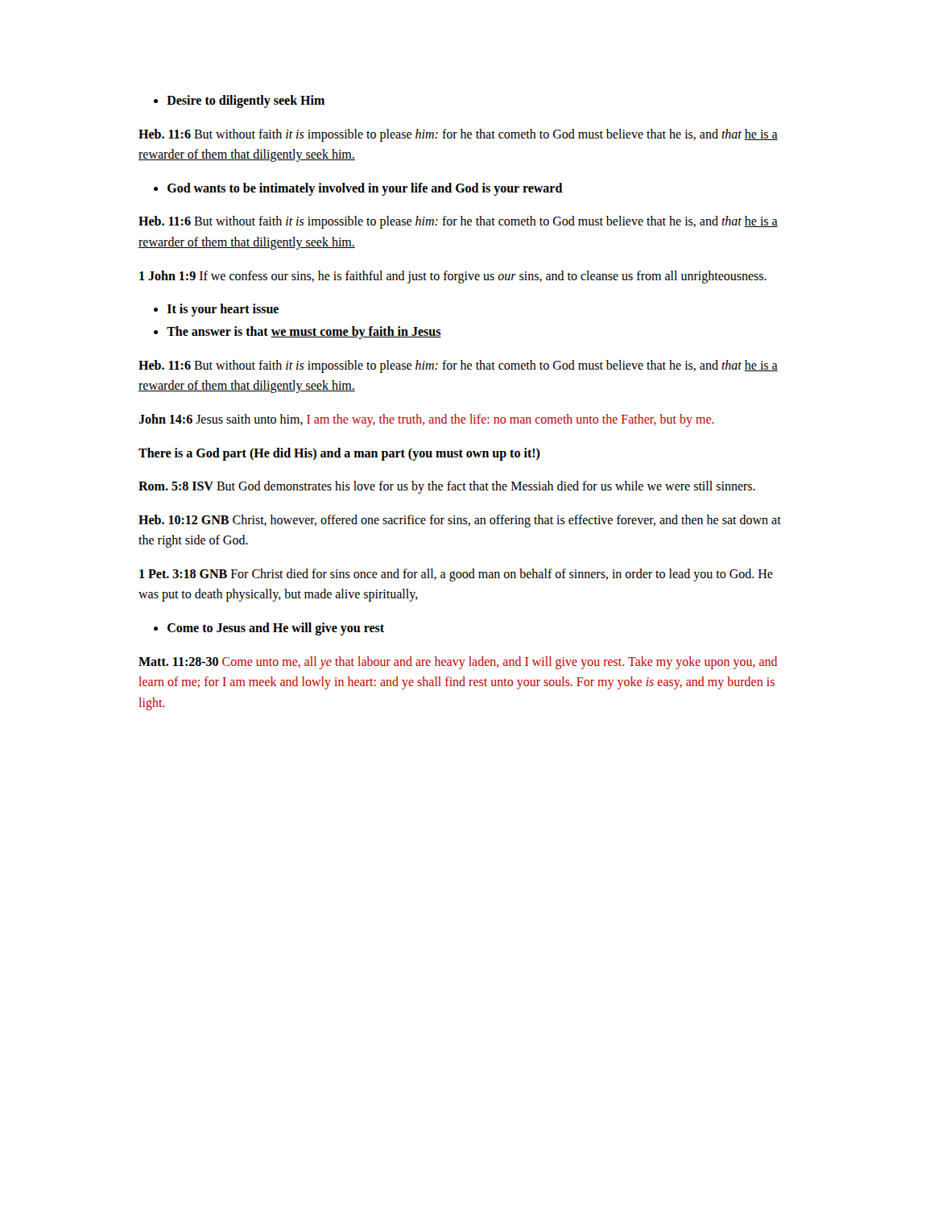Desire to diligently seek Him
Heb. 11:6 But without faith it is impossible to please him: for he that cometh to God must believe that he is, and that he is a rewarder of them that diligently seek him.
God wants to be intimately involved in your life and God is your reward
Heb. 11:6 But without faith it is impossible to please him: for he that cometh to God must believe that he is, and that he is a rewarder of them that diligently seek him.
1 John 1:9 If we confess our sins, he is faithful and just to forgive us our sins, and to cleanse us from all unrighteousness.
It is your heart issue
The answer is that we must come by faith in Jesus
Heb. 11:6 But without faith it is impossible to please him: for he that cometh to God must believe that he is, and that he is a rewarder of them that diligently seek him.
John 14:6 Jesus saith unto him, I am the way, the truth, and the life: no man cometh unto the Father, but by me.
There is a God part (He did His) and a man part (you must own up to it!)
Rom. 5:8 ISV But God demonstrates his love for us by the fact that the Messiah died for us while we were still sinners.
Heb. 10:12 GNB Christ, however, offered one sacrifice for sins, an offering that is effective forever, and then he sat down at the right side of God.
1 Pet. 3:18 GNB For Christ died for sins once and for all, a good man on behalf of sinners, in order to lead you to God. He was put to death physically, but made alive spiritually,
Come to Jesus and He will give you rest
Matt. 11:28-30 Come unto me, all ye that labour and are heavy laden, and I will give you rest. Take my yoke upon you, and learn of me; for I am meek and lowly in heart: and ye shall find rest unto your souls. For my yoke is easy, and my burden is light.